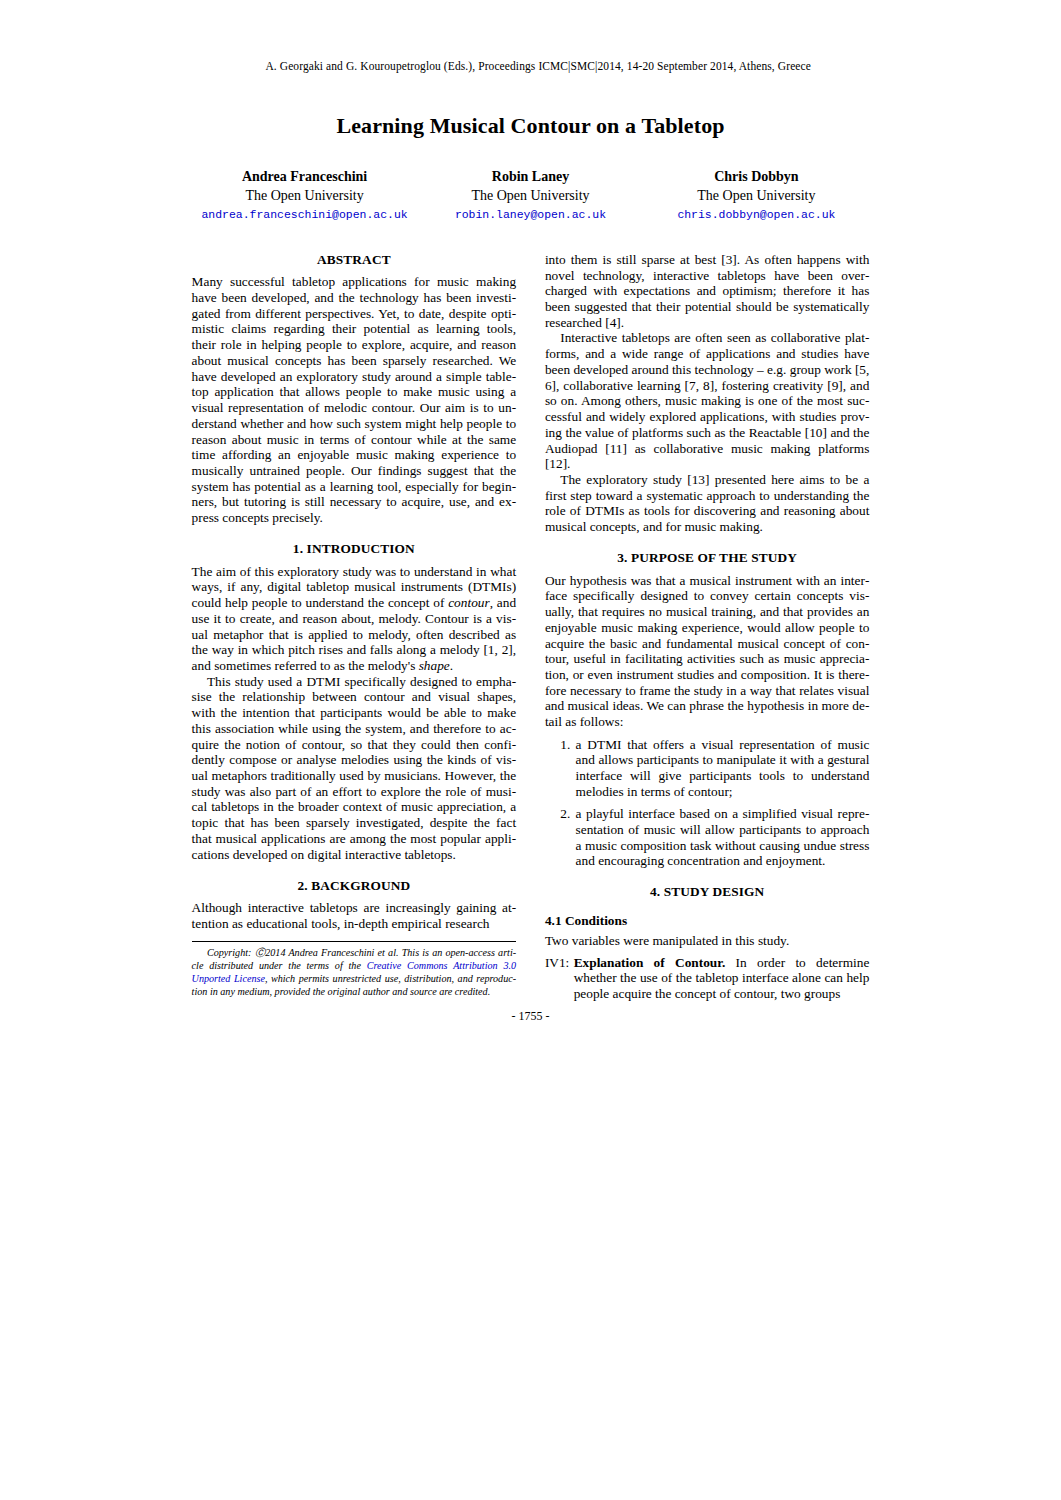A. Georgaki and G. Kouroupetroglou (Eds.), Proceedings ICMC|SMC|2014, 14-20 September 2014, Athens, Greece
Learning Musical Contour on a Tabletop
| Andrea Franceschini The Open University andrea.franceschini@open.ac.uk | Robin Laney The Open University robin.laney@open.ac.uk | Chris Dobbyn The Open University chris.dobbyn@open.ac.uk |
Abstract
Many successful tabletop applications for music making have been developed, and the technology has been investigated from different perspectives. Yet, to date, despite optimistic claims regarding their potential as learning tools, their role in helping people to explore, acquire, and reason about musical concepts has been sparsely researched. We have developed an exploratory study around a simple tabletop application that allows people to make music using a visual representation of melodic contour. Our aim is to understand whether and how such system might help people to reason about music in terms of contour while at the same time affording an enjoyable music making experience to musically untrained people. Our findings suggest that the system has potential as a learning tool, especially for beginners, but tutoring is still necessary to acquire, use, and express concepts precisely.
1. Introduction
The aim of this exploratory study was to understand in what ways, if any, digital tabletop musical instruments (DTMIs) could help people to understand the concept of contour, and use it to create, and reason about, melody. Contour is a visual metaphor that is applied to melody, often described as the way in which pitch rises and falls along a melody [1, 2], and sometimes referred to as the melody's shape.
This study used a DTMI specifically designed to emphasise the relationship between contour and visual shapes, with the intention that participants would be able to make this association while using the system, and therefore to acquire the notion of contour, so that they could then confidently compose or analyse melodies using the kinds of visual metaphors traditionally used by musicians. However, the study was also part of an effort to explore the role of musical tabletops in the broader context of music appreciation, a topic that has been sparsely investigated, despite the fact that musical applications are among the most popular applications developed on digital interactive tabletops.
2. Background
Although interactive tabletops are increasingly gaining attention as educational tools, in-depth empirical research
Copyright: Ⓒ2014 Andrea Franceschini et al. This is an open-access article distributed under the terms of the Creative Commons Attribution 3.0 Unported License, which permits unrestricted use, distribution, and reproduction in any medium, provided the original author and source are credited.
into them is still sparse at best [3]. As often happens with novel technology, interactive tabletops have been overcharged with expectations and optimism; therefore it has been suggested that their potential should be systematically researched [4].
Interactive tabletops are often seen as collaborative platforms, and a wide range of applications and studies have been developed around this technology – e.g. group work [5, 6], collaborative learning [7, 8], fostering creativity [9], and so on. Among others, music making is one of the most successful and widely explored applications, with studies proving the value of platforms such as the Reactable [10] and the Audiopad [11] as collaborative music making platforms [12].
The exploratory study [13] presented here aims to be a first step toward a systematic approach to understanding the role of DTMIs as tools for discovering and reasoning about musical concepts, and for music making.
3. Purpose of the Study
Our hypothesis was that a musical instrument with an interface specifically designed to convey certain concepts visually, that requires no musical training, and that provides an enjoyable music making experience, would allow people to acquire the basic and fundamental musical concept of contour, useful in facilitating activities such as music appreciation, or even instrument studies and composition. It is therefore necessary to frame the study in a way that relates visual and musical ideas. We can phrase the hypothesis in more detail as follows:
a DTMI that offers a visual representation of music and allows participants to manipulate it with a gestural interface will give participants tools to understand melodies in terms of contour;
a playful interface based on a simplified visual representation of music will allow participants to approach a music composition task without causing undue stress and encouraging concentration and enjoyment.
4. Study Design
4.1 Conditions
Two variables were manipulated in this study.
IV1:
Explanation of Contour. In order to determine whether the use of the tabletop interface alone can help people acquire the concept of contour, two groups
- 1755 -